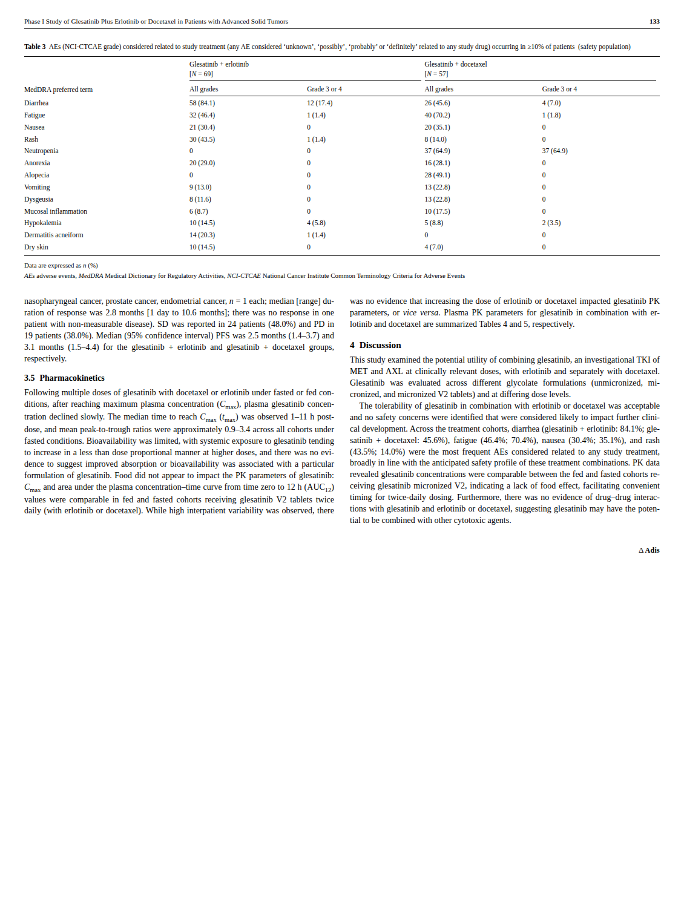Phase I Study of Glesatinib Plus Erlotinib or Docetaxel in Patients with Advanced Solid Tumors 133
Table 3 AEs (NCI-CTCAE grade) considered related to study treatment (any AE considered ‘unknown’, ‘possibly’, ‘probably’ or ‘definitely’ related to any study drug) occurring in ≥10% of patients (safety population)
| MedDRA preferred term | Glesatinib + erlotinib [ N = 69] | Glesatinib + docetaxel [ N = 57] |
| --- | --- | --- |
| All grades | Grade 3 or 4 | All grades | Grade 3 or 4 |
| Diarrhea | 58 (84.1) | 12 (17.4) | 26 (45.6) | 4 (7.0) |
| Fatigue | 32 (46.4) | 1 (1.4) | 40 (70.2) | 1 (1.8) |
| Nausea | 21 (30.4) | 0 | 20 (35.1) | 0 |
| Rash | 30 (43.5) | 1 (1.4) | 8 (14.0) | 0 |
| Neutropenia | 0 | 0 | 37 (64.9) | 37 (64.9) |
| Anorexia | 20 (29.0) | 0 | 16 (28.1) | 0 |
| Alopecia | 0 | 0 | 28 (49.1) | 0 |
| Vomiting | 9 (13.0) | 0 | 13 (22.8) | 0 |
| Dysgeusia | 8 (11.6) | 0 | 13 (22.8) | 0 |
| Mucosal inflammation | 6 (8.7) | 0 | 10 (17.5) | 0 |
| Hypokalemia | 10 (14.5) | 4 (5.8) | 5 (8.8) | 2 (3.5) |
| Dermatitis acneiform | 14 (20.3) | 1 (1.4) | 0 | 0 |
| Dry skin | 10 (14.5) | 0 | 4 (7.0) | 0 |
Data are expressed as n (%)
AEs adverse events, MedDRA Medical Dictionary for Regulatory Activities, NCI-CTCAE National Cancer Institute Common Terminology Criteria for Adverse Events
nasopharyngeal cancer, prostate cancer, endometrial cancer, n = 1 each; median [range] duration of response was 2.8 months [1 day to 10.6 months]; there was no response in one patient with non-measurable disease). SD was reported in 24 patients (48.0%) and PD in 19 patients (38.0%). Median (95% confidence interval) PFS was 2.5 months (1.4–3.7) and 3.1 months (1.5–4.4) for the glesatinib + erlotinib and glesatinib + docetaxel groups, respectively.
3.5 Pharmacokinetics
Following multiple doses of glesatinib with docetaxel or erlotinib under fasted or fed conditions, after reaching maximum plasma concentration (Cmax), plasma glesatinib concentration declined slowly. The median time to reach Cmax (tmax) was observed 1–11 h postdose, and mean peak-to-trough ratios were approximately 0.9–3.4 across all cohorts under fasted conditions. Bioavailability was limited, with systemic exposure to glesatinib tending to increase in a less than dose proportional manner at higher doses, and there was no evidence to suggest improved absorption or bioavailability was associated with a particular formulation of glesatinib. Food did not appear to impact the PK parameters of glesatinib: Cmax and area under the plasma concentration–time curve from time zero to 12 h (AUC12) values were comparable in fed and fasted cohorts receiving glesatinib V2 tablets twice daily (with erlotinib or docetaxel). While high interpatient variability was observed, there was no evidence that increasing the dose of erlotinib or docetaxel impacted glesatinib PK parameters, or vice versa. Plasma PK parameters for glesatinib in combination with erlotinib and docetaxel are summarized Tables 4 and 5, respectively.
4 Discussion
This study examined the potential utility of combining glesatinib, an investigational TKI of MET and AXL at clinically relevant doses, with erlotinib and separately with docetaxel. Glesatinib was evaluated across different glycolate formulations (unmicronized, micronized, and micronized V2 tablets) and at differing dose levels.
The tolerability of glesatinib in combination with erlotinib or docetaxel was acceptable and no safety concerns were identified that were considered likely to impact further clinical development. Across the treatment cohorts, diarrhea (glesatinib + erlotinib: 84.1%; glesatinib + docetaxel: 45.6%), fatigue (46.4%; 70.4%), nausea (30.4%; 35.1%), and rash (43.5%; 14.0%) were the most frequent AEs considered related to any study treatment, broadly in line with the anticipated safety profile of these treatment combinations. PK data revealed glesatinib concentrations were comparable between the fed and fasted cohorts receiving glesatinib micronized V2, indicating a lack of food effect, facilitating convenient timing for twice-daily dosing. Furthermore, there was no evidence of drug–drug interactions with glesatinib and erlotinib or docetaxel, suggesting glesatinib may have the potential to be combined with other cytotoxic agents.
ΔAdis